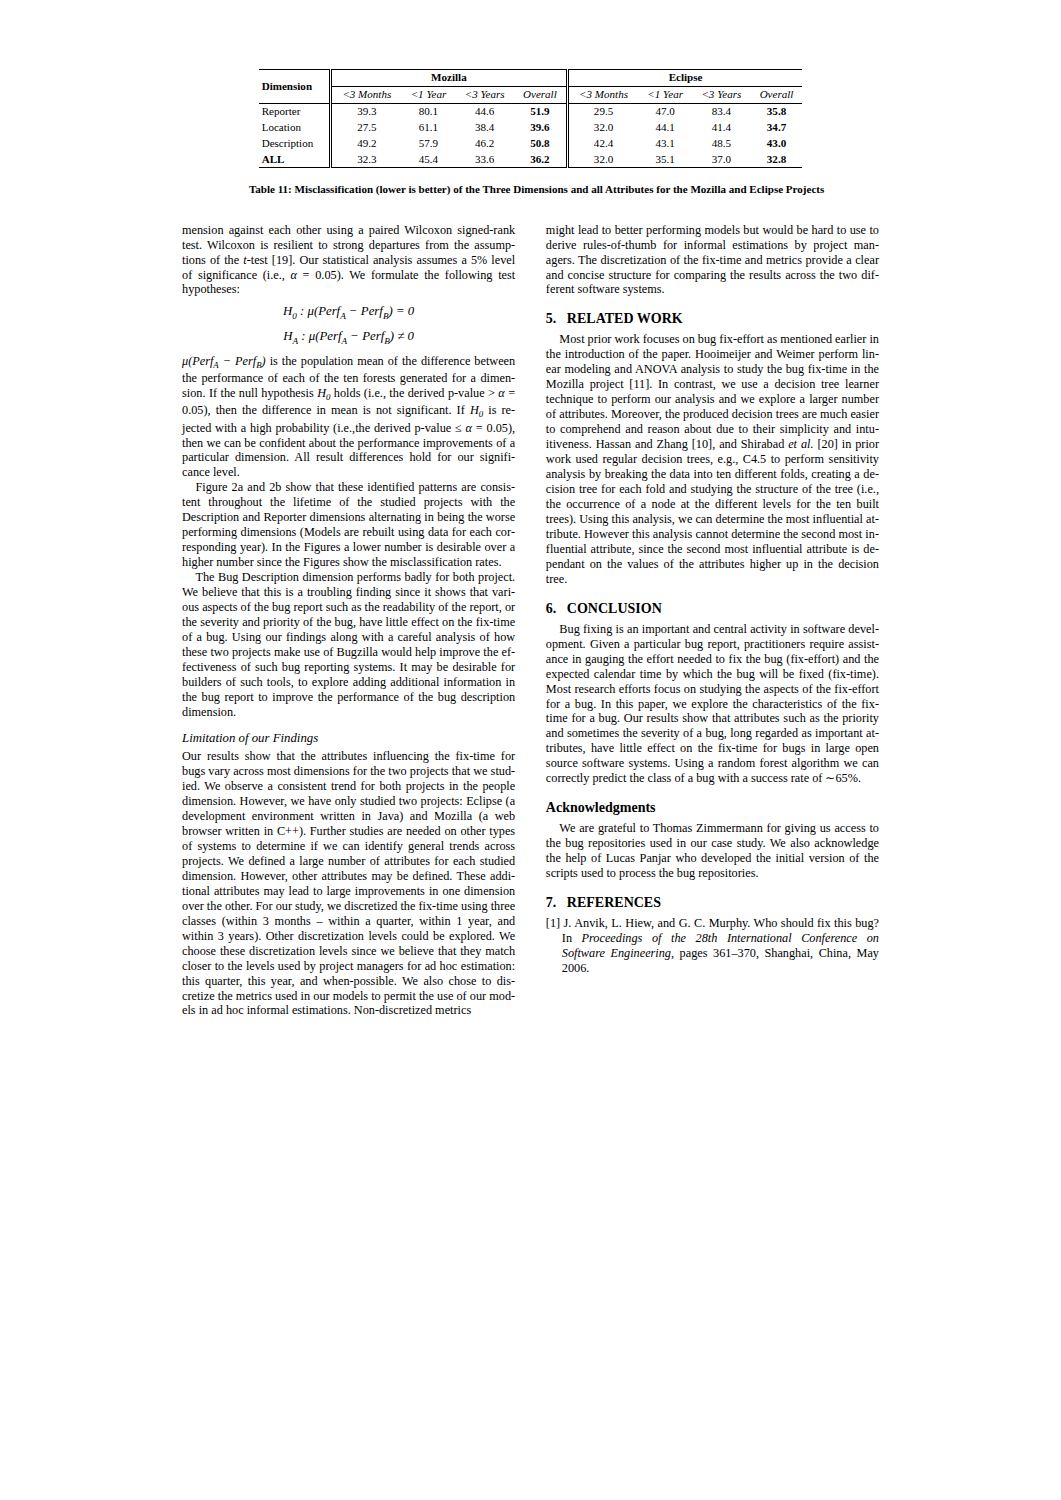| Dimension | Mozilla | Eclipse |
| --- | --- | --- |
| <3 Months | <1 Year | <3 Years | Overall | <3 Months | <1 Year | <3 Years | Overall |
| Reporter | 39.3 | 80.1 | 44.6 | 51.9 | 29.5 | 47.0 | 83.4 | 35.8 |
| Location | 27.5 | 61.1 | 38.4 | 39.6 | 32.0 | 44.1 | 41.4 | 34.7 |
| Description | 49.2 | 57.9 | 46.2 | 50.8 | 42.4 | 43.1 | 48.5 | 43.0 |
| ALL | 32.3 | 45.4 | 33.6 | 36.2 | 32.0 | 35.1 | 37.0 | 32.8 |
Table 11: Misclassification (lower is better) of the Three Dimensions and all Attributes for the Mozilla and Eclipse Projects
mension against each other using a paired Wilcoxon signed-rank test. Wilcoxon is resilient to strong departures from the assumptions of the t-test [19]. Our statistical analysis assumes a 5% level of significance (i.e., α = 0.05). We formulate the following test hypotheses:
H0 : μ(PerfA − PerfB) = 0
HA : μ(PerfA − PerfB) ≠ 0
μ(PerfA − PerfB) is the population mean of the difference between the performance of each of the ten forests generated for a dimension. If the null hypothesis H0 holds (i.e., the derived p-value > α = 0.05), then the difference in mean is not significant. If H0 is rejected with a high probability (i.e.,the derived p-value ≤ α = 0.05), then we can be confident about the performance improvements of a particular dimension. All result differences hold for our significance level.
Figure 2a and 2b show that these identified patterns are consistent throughout the lifetime of the studied projects with the Description and Reporter dimensions alternating in being the worse performing dimensions (Models are rebuilt using data for each corresponding year). In the Figures a lower number is desirable over a higher number since the Figures show the misclassification rates.
The Bug Description dimension performs badly for both project. We believe that this is a troubling finding since it shows that various aspects of the bug report such as the readability of the report, or the severity and priority of the bug, have little effect on the fix-time of a bug. Using our findings along with a careful analysis of how these two projects make use of Bugzilla would help improve the effectiveness of such bug reporting systems. It may be desirable for builders of such tools, to explore adding additional information in the bug report to improve the performance of the bug description dimension.
Limitation of our Findings
Our results show that the attributes influencing the fix-time for bugs vary across most dimensions for the two projects that we studied. We observe a consistent trend for both projects in the people dimension. However, we have only studied two projects: Eclipse (a development environment written in Java) and Mozilla (a web browser written in C++). Further studies are needed on other types of systems to determine if we can identify general trends across projects. We defined a large number of attributes for each studied dimension. However, other attributes may be defined. These additional attributes may lead to large improvements in one dimension over the other. For our study, we discretized the fix-time using three classes (within 3 months – within a quarter, within 1 year, and within 3 years). Other discretization levels could be explored. We choose these discretization levels since we believe that they match closer to the levels used by project managers for ad hoc estimation: this quarter, this year, and when-possible. We also chose to discretize the metrics used in our models to permit the use of our models in ad hoc informal estimations. Non-discretized metrics
might lead to better performing models but would be hard to use to derive rules-of-thumb for informal estimations by project managers. The discretization of the fix-time and metrics provide a clear and concise structure for comparing the results across the two different software systems.
5. RELATED WORK
Most prior work focuses on bug fix-effort as mentioned earlier in the introduction of the paper. Hooimeijer and Weimer perform linear modeling and ANOVA analysis to study the bug fix-time in the Mozilla project [11]. In contrast, we use a decision tree learner technique to perform our analysis and we explore a larger number of attributes. Moreover, the produced decision trees are much easier to comprehend and reason about due to their simplicity and intuitiveness. Hassan and Zhang [10], and Shirabad et al. [20] in prior work used regular decision trees, e.g., C4.5 to perform sensitivity analysis by breaking the data into ten different folds, creating a decision tree for each fold and studying the structure of the tree (i.e., the occurrence of a node at the different levels for the ten built trees). Using this analysis, we can determine the most influential attribute. However this analysis cannot determine the second most influential attribute, since the second most influential attribute is dependant on the values of the attributes higher up in the decision tree.
6. CONCLUSION
Bug fixing is an important and central activity in software development. Given a particular bug report, practitioners require assistance in gauging the effort needed to fix the bug (fix-effort) and the expected calendar time by which the bug will be fixed (fix-time). Most research efforts focus on studying the aspects of the fix-effort for a bug. In this paper, we explore the characteristics of the fix-time for a bug. Our results show that attributes such as the priority and sometimes the severity of a bug, long regarded as important attributes, have little effect on the fix-time for bugs in large open source software systems. Using a random forest algorithm we can correctly predict the class of a bug with a success rate of ∼65%.
Acknowledgments
We are grateful to Thomas Zimmermann for giving us access to the bug repositories used in our case study. We also acknowledge the help of Lucas Panjar who developed the initial version of the scripts used to process the bug repositories.
7. REFERENCES
[1] J. Anvik, L. Hiew, and G. C. Murphy. Who should fix this bug? In Proceedings of the 28th International Conference on Software Engineering, pages 361–370, Shanghai, China, May 2006.